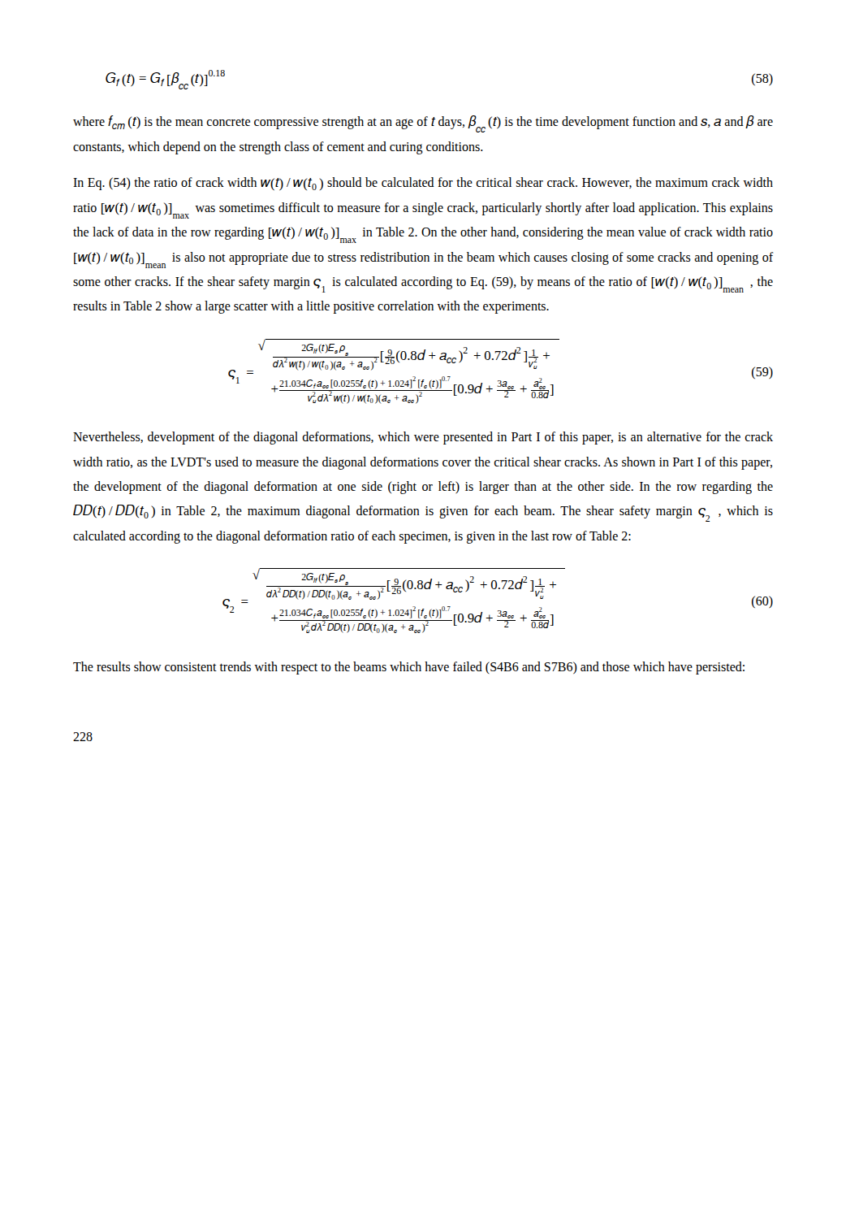Gf (t) = Gf [ βcc (t) ] 0.18
(58)
where fcm(t) is the mean concrete compressive strength at an age of t days, βcc(t) is the time development function and s, a and β are constants, which depend on the strength class of cement and curing conditions.
In Eq. (54) the ratio of crack width w(t)/w(t0) should be calculated for the critical shear crack. However, the maximum crack width ratio [w(t)/w(t0)]max was sometimes difficult to measure for a single crack, particularly shortly after load application. This explains the lack of data in the row regarding [w(t)/w(t0)]max in Table 2. On the other hand, considering the mean value of crack width ratio [w(t)/w(t0)]mean is also not appropriate due to stress redistribution in the beam which causes closing of some cracks and opening of some other cracks. If the shear safety margin ς1 is calculated according to Eq. (59), by means of the ratio of [w(t)/w(t0)]mean , the results in Table 2 show a large scatter with a little positive correlation with the experiments.
ς1 = 2 GIf (t) Es ρs d λ2 w(t)/w(t0) (ac+acc) 2 [ 926 (0.8d+acc) 2 + 0.72 d2 ] 1vu2 + + 21.034 Cf acc [0.0255fc(t)+1.024] 2 [fc(t)] 0.7 vu2 d λ2 w(t)/w(t0) (ac+acc) 2 [ 0.9d + 3acc2 + acc20.8d ]
(59)
Nevertheless, development of the diagonal deformations, which were presented in Part I of this paper, is an alternative for the crack width ratio, as the LVDT's used to measure the diagonal deformations cover the critical shear cracks. As shown in Part I of this paper, the development of the diagonal deformation at one side (right or left) is larger than at the other side. In the row regarding the DD(t)/DD(t0) in Table 2, the maximum diagonal deformation is given for each beam. The shear safety margin ς2 , which is calculated according to the diagonal deformation ratio of each specimen, is given in the last row of Table 2:
ς2 = 2 GIf (t) Es ρs d λ2 DD(t)/DD(t0) (ac+acc) 2 [ 926 (0.8d+acc) 2 + 0.72 d2 ] 1vu2 + + 21.034 Cf acc [0.0255fc(t)+1.024] 2 [fc(t)] 0.7 vu2 d λ2 DD(t)/DD(t0) (ac+acc) 2 [ 0.9d + 3acc2 + acc20.8d ]
(60)
The results show consistent trends with respect to the beams which have failed (S4B6 and S7B6) and those which have persisted:
228